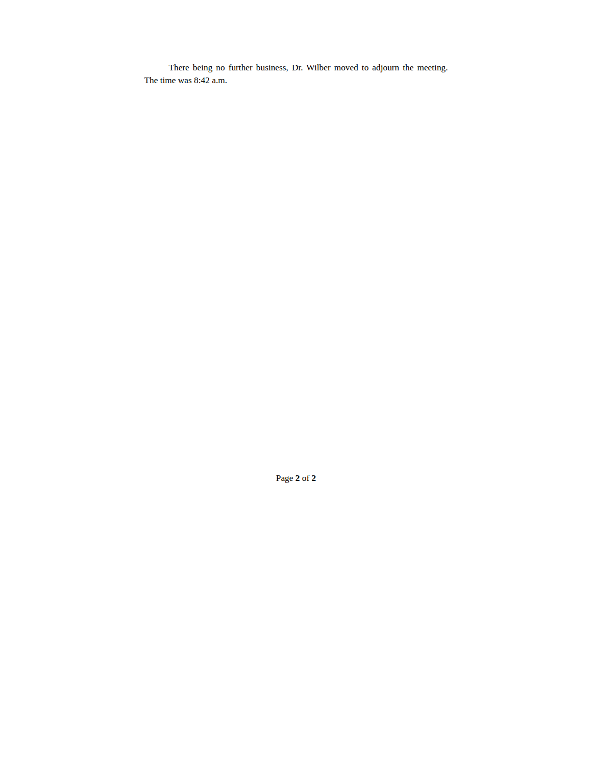There being no further business, Dr. Wilber moved to adjourn the meeting. The time was 8:42 a.m.
Page 2 of 2